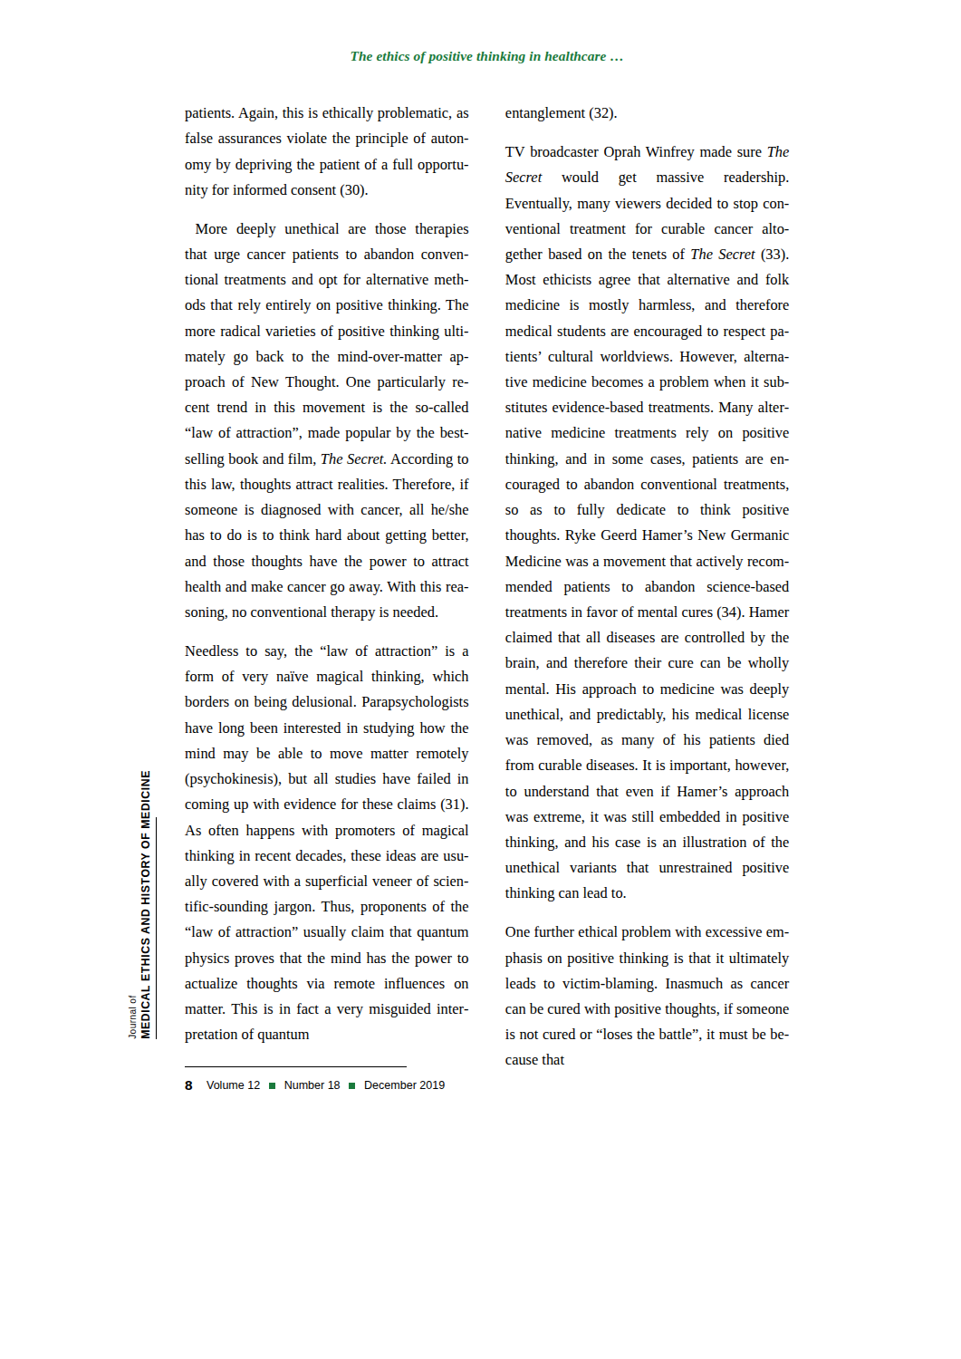The ethics of positive thinking in healthcare …
patients. Again, this is ethically problematic, as false assurances violate the principle of autonomy by depriving the patient of a full opportunity for informed consent (30).
More deeply unethical are those therapies that urge cancer patients to abandon conventional treatments and opt for alternative methods that rely entirely on positive thinking. The more radical varieties of positive thinking ultimately go back to the mind-over-matter approach of New Thought. One particularly recent trend in this movement is the so-called “law of attraction”, made popular by the best-selling book and film, The Secret. According to this law, thoughts attract realities. Therefore, if someone is diagnosed with cancer, all he/she has to do is to think hard about getting better, and those thoughts have the power to attract health and make cancer go away. With this reasoning, no conventional therapy is needed.
Needless to say, the “law of attraction” is a form of very naïve magical thinking, which borders on being delusional. Parapsychologists have long been interested in studying how the mind may be able to move matter remotely (psychokinesis), but all studies have failed in coming up with evidence for these claims (31). As often happens with promoters of magical thinking in recent decades, these ideas are usually covered with a superficial veneer of scientific-sounding jargon. Thus, proponents of the “law of attraction” usually claim that quantum physics proves that the mind has the power to actualize thoughts via remote influences on matter. This is in fact a very misguided interpretation of quantum
entanglement (32).
TV broadcaster Oprah Winfrey made sure The Secret would get massive readership. Eventually, many viewers decided to stop conventional treatment for curable cancer altogether based on the tenets of The Secret (33). Most ethicists agree that alternative and folk medicine is mostly harmless, and therefore medical students are encouraged to respect patients’ cultural worldviews. However, alternative medicine becomes a problem when it substitutes evidence-based treatments. Many alternative medicine treatments rely on positive thinking, and in some cases, patients are encouraged to abandon conventional treatments, so as to fully dedicate to think positive thoughts. Ryke Geerd Hamer’s New Germanic Medicine was a movement that actively recommended patients to abandon science-based treatments in favor of mental cures (34). Hamer claimed that all diseases are controlled by the brain, and therefore their cure can be wholly mental. His approach to medicine was deeply unethical, and predictably, his medical license was removed, as many of his patients died from curable diseases. It is important, however, to understand that even if Hamer’s approach was extreme, it was still embedded in positive thinking, and his case is an illustration of the unethical variants that unrestrained positive thinking can lead to.
One further ethical problem with excessive emphasis on positive thinking is that it ultimately leads to victim-blaming. Inasmuch as cancer can be cured with positive thoughts, if someone is not cured or “loses the battle”, it must be because that
Journal of
MEDICAL ETHICS AND HISTORY OF MEDICINE
8 Volume 12 Number 18 December 2019